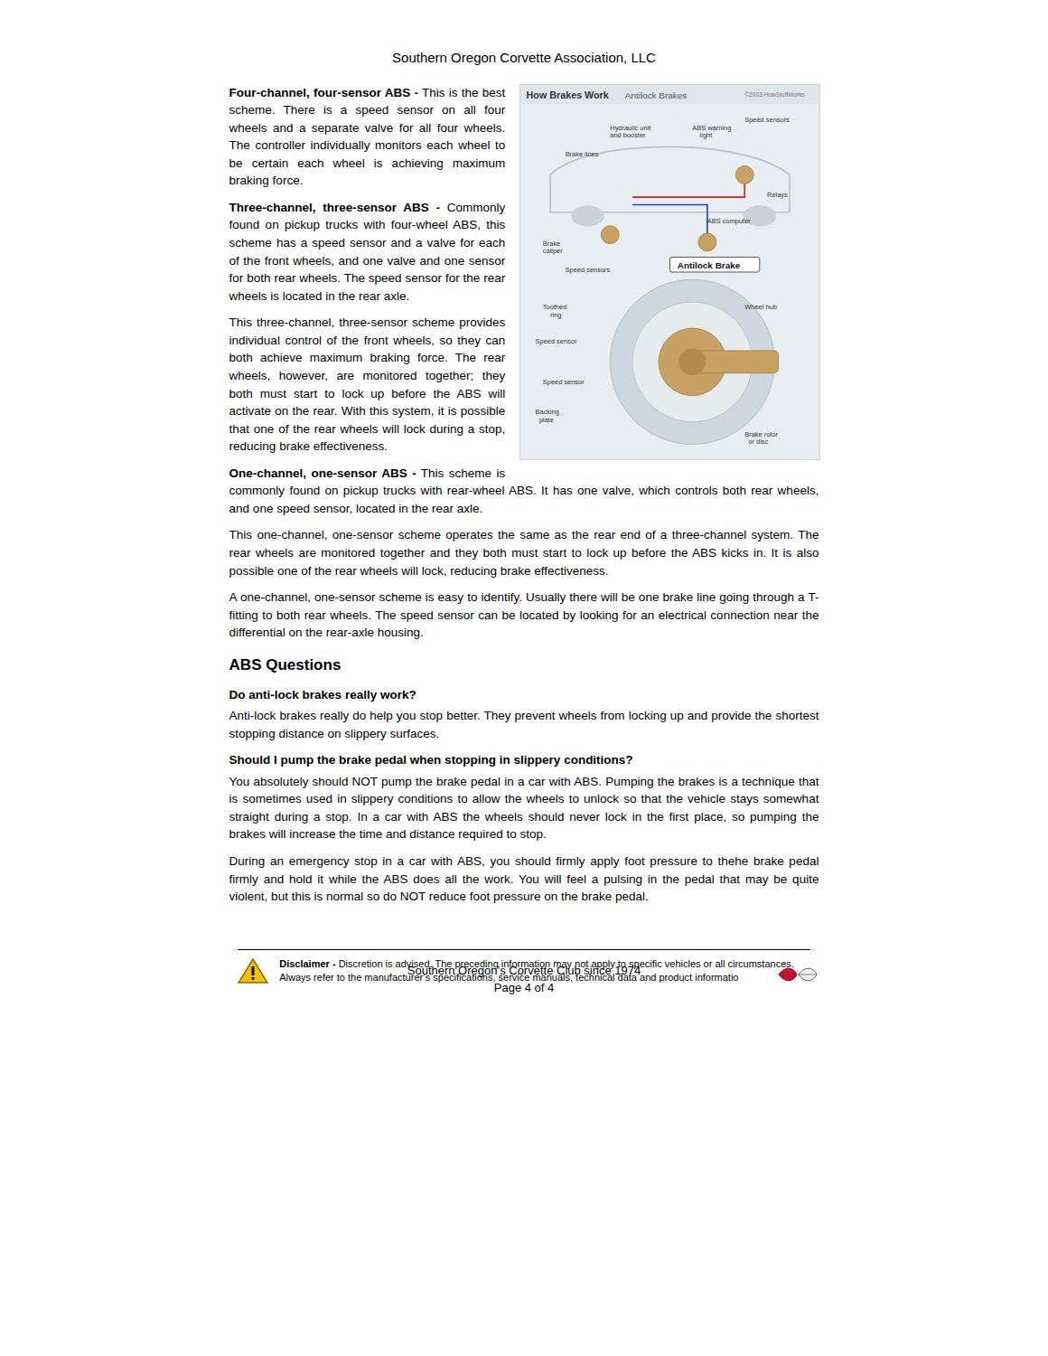Southern Oregon Corvette Association, LLC
Four-channel, four-sensor ABS - This is the best scheme. There is a speed sensor on all four wheels and a separate valve for all four wheels. The controller individually monitors each wheel to be certain each wheel is achieving maximum braking force.
Three-channel, three-sensor ABS - Commonly found on pickup trucks with four-wheel ABS, this scheme has a speed sensor and a valve for each of the front wheels, and one valve and one sensor for both rear wheels. The speed sensor for the rear wheels is located in the rear axle.
This three-channel, three-sensor scheme provides individual control of the front wheels, so they can both achieve maximum braking force. The rear wheels, however, are monitored together; they both must start to lock up before the ABS will activate on the rear. With this system, it is possible that one of the rear wheels will lock during a stop, reducing brake effectiveness.
One-channel, one-sensor ABS - This scheme is commonly found on pickup trucks with rear-wheel ABS. It has one valve, which controls both rear wheels, and one speed sensor, located in the rear axle.
This one-channel, one-sensor scheme operates the same as the rear end of a three-channel system. The rear wheels are monitored together and they both must start to lock up before the ABS kicks in. It is also possible one of the rear wheels will lock, reducing brake effectiveness.
A one-channel, one-sensor scheme is easy to identify. Usually there will be one brake line going through a T-fitting to both rear wheels. The speed sensor can be located by looking for an electrical connection near the differential on the rear-axle housing.
ABS Questions
Do anti-lock brakes really work?
Anti-lock brakes really do help you stop better. They prevent wheels from locking up and provide the shortest stopping distance on slippery surfaces.
Should I pump the brake pedal when stopping in slippery conditions?
You absolutely should NOT pump the brake pedal in a car with ABS. Pumping the brakes is a technique that is sometimes used in slippery conditions to allow the wheels to unlock so that the vehicle stays somewhat straight during a stop. In a car with ABS the wheels should never lock in the first place, so pumping the brakes will increase the time and distance required to stop.
During an emergency stop in a car with ABS, you should firmly apply foot pressure to thehe brake pedal firmly and hold it while the ABS does all the work. You will feel a pulsing in the pedal that may be quite violent, but this is normal so do NOT reduce foot pressure on the brake pedal.
Disclaimer - Discretion is advised. The preceding information may not apply to specific vehicles or all circumstances. Always refer to the manufacturer’s specifications, service manuals, technical data and product informatio
Southern Oregon’s Corvette Club since 1974
Page 4 of 4